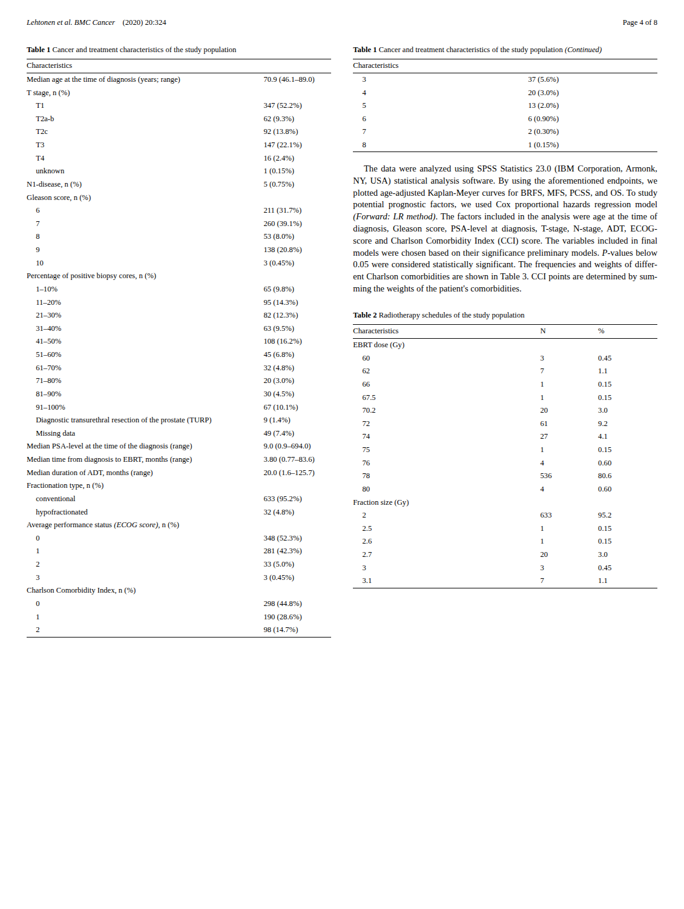Lehtonen et al. BMC Cancer (2020) 20:324
Page 4 of 8
Table 1 Cancer and treatment characteristics of the study population
| Characteristics | |
| --- | --- |
| Median age at the time of diagnosis (years; range) | 70.9 (46.1–89.0) |
| T stage, n (%) | |
| T1 | 347 (52.2%) |
| T2a-b | 62 (9.3%) |
| T2c | 92 (13.8%) |
| T3 | 147 (22.1%) |
| T4 | 16 (2.4%) |
| unknown | 1 (0.15%) |
| N1-disease, n (%) | 5 (0.75%) |
| Gleason score, n (%) | |
| 6 | 211 (31.7%) |
| 7 | 260 (39.1%) |
| 8 | 53 (8.0%) |
| 9 | 138 (20.8%) |
| 10 | 3 (0.45%) |
| Percentage of positive biopsy cores, n (%) | |
| 1–10% | 65 (9.8%) |
| 11–20% | 95 (14.3%) |
| 21–30% | 82 (12.3%) |
| 31–40% | 63 (9.5%) |
| 41–50% | 108 (16.2%) |
| 51–60% | 45 (6.8%) |
| 61–70% | 32 (4.8%) |
| 71–80% | 20 (3.0%) |
| 81–90% | 30 (4.5%) |
| 91–100% | 67 (10.1%) |
| Diagnostic transurethral resection of the prostate (TURP) | 9 (1.4%) |
| Missing data | 49 (7.4%) |
| Median PSA-level at the time of the diagnosis (range) | 9.0 (0.9–694.0) |
| Median time from diagnosis to EBRT, months (range) | 3.80 (0.77–83.6) |
| Median duration of ADT, months (range) | 20.0 (1.6–125.7) |
| Fractionation type, n (%) | |
| conventional | 633 (95.2%) |
| hypofractionated | 32 (4.8%) |
| Average performance status (ECOG score) , n (%) | |
| 0 | 348 (52.3%) |
| 1 | 281 (42.3%) |
| 2 | 33 (5.0%) |
| 3 | 3 (0.45%) |
| Charlson Comorbidity Index, n (%) | |
| 0 | 298 (44.8%) |
| 1 | 190 (28.6%) |
| 2 | 98 (14.7%) |
Table 1 Cancer and treatment characteristics of the study population (Continued)
| Characteristics | |
| --- | --- |
| 3 | 37 (5.6%) |
| 4 | 20 (3.0%) |
| 5 | 13 (2.0%) |
| 6 | 6 (0.90%) |
| 7 | 2 (0.30%) |
| 8 | 1 (0.15%) |
The data were analyzed using SPSS Statistics 23.0 (IBM Corporation, Armonk, NY, USA) statistical analysis software. By using the aforementioned endpoints, we plotted age-adjusted Kaplan-Meyer curves for BRFS, MFS, PCSS, and OS. To study potential prognostic factors, we used Cox proportional hazards regression model (Forward: LR method). The factors included in the analysis were age at the time of diagnosis, Gleason score, PSA-level at diagnosis, T-stage, N-stage, ADT, ECOG-score and Charlson Comorbidity Index (CCI) score. The variables included in final models were chosen based on their significance preliminary models. P-values below 0.05 were considered statistically significant. The frequencies and weights of different Charlson comorbidities are shown in Table 3. CCI points are determined by summing the weights of the patient's comorbidities.
Table 2 Radiotherapy schedules of the study population
| Characteristics | N | % |
| --- | --- | --- |
| EBRT dose (Gy) | | |
| 60 | 3 | 0.45 |
| 62 | 7 | 1.1 |
| 66 | 1 | 0.15 |
| 67.5 | 1 | 0.15 |
| 70.2 | 20 | 3.0 |
| 72 | 61 | 9.2 |
| 74 | 27 | 4.1 |
| 75 | 1 | 0.15 |
| 76 | 4 | 0.60 |
| 78 | 536 | 80.6 |
| 80 | 4 | 0.60 |
| Fraction size (Gy) | | |
| 2 | 633 | 95.2 |
| 2.5 | 1 | 0.15 |
| 2.6 | 1 | 0.15 |
| 2.7 | 20 | 3.0 |
| 3 | 3 | 0.45 |
| 3.1 | 7 | 1.1 |